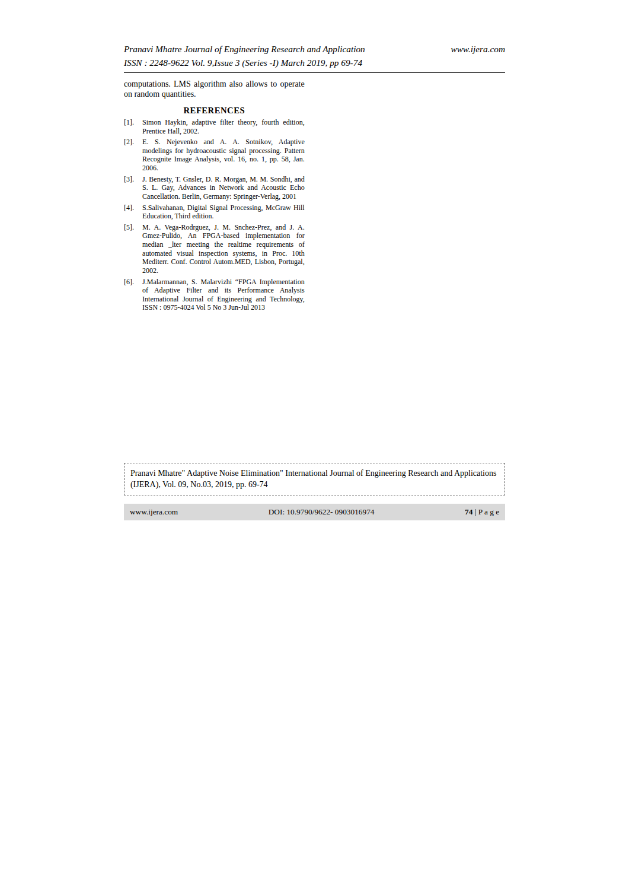Pranavi Mhatre Journal of Engineering Research and Application
www.ijera.com
ISSN : 2248-9622 Vol. 9,Issue 3 (Series -I) March 2019, pp 69-74
computations. LMS algorithm also allows to operate on random quantities.
REFERENCES
[1]. Simon Haykin, adaptive filter theory, fourth edition, Prentice Hall, 2002.
[2]. E. S. Nejevenko and A. A. Sotnikov, Adaptive modelings for hydroacoustic signal processing. Pattern Recognite Image Analysis, vol. 16, no. 1, pp. 58, Jan. 2006.
[3]. J. Benesty, T. Gnsler, D. R. Morgan, M. M. Sondhi, and S. L. Gay, Advances in Network and Acoustic Echo Cancellation. Berlin, Germany: Springer-Verlag, 2001
[4]. S.Salivahanan, Digital Signal Processing, McGraw Hill Education, Third edition.
[5]. M. A. Vega-Rodrguez, J. M. Snchez-Prez, and J. A. Gmez-Pulido, An FPGA-based implementation for median _lter meeting the realtime requirements of automated visual inspection systems, in Proc. 10th Mediterr. Conf. Control Autom.MED, Lisbon, Portugal, 2002.
[6]. J.Malarmannan, S. Malarvizhi “FPGA Implementation of Adaptive Filter and its Performance Analysis International Journal of Engineering and Technology, ISSN : 0975-4024 Vol 5 No 3 Jun-Jul 2013
Pranavi Mhatre" Adaptive Noise Elimination" International Journal of Engineering Research and Applications (IJERA), Vol. 09, No.03, 2019, pp. 69-74
www.ijera.com
DOI: 10.9790/9622- 0903016974
74 | P a g e